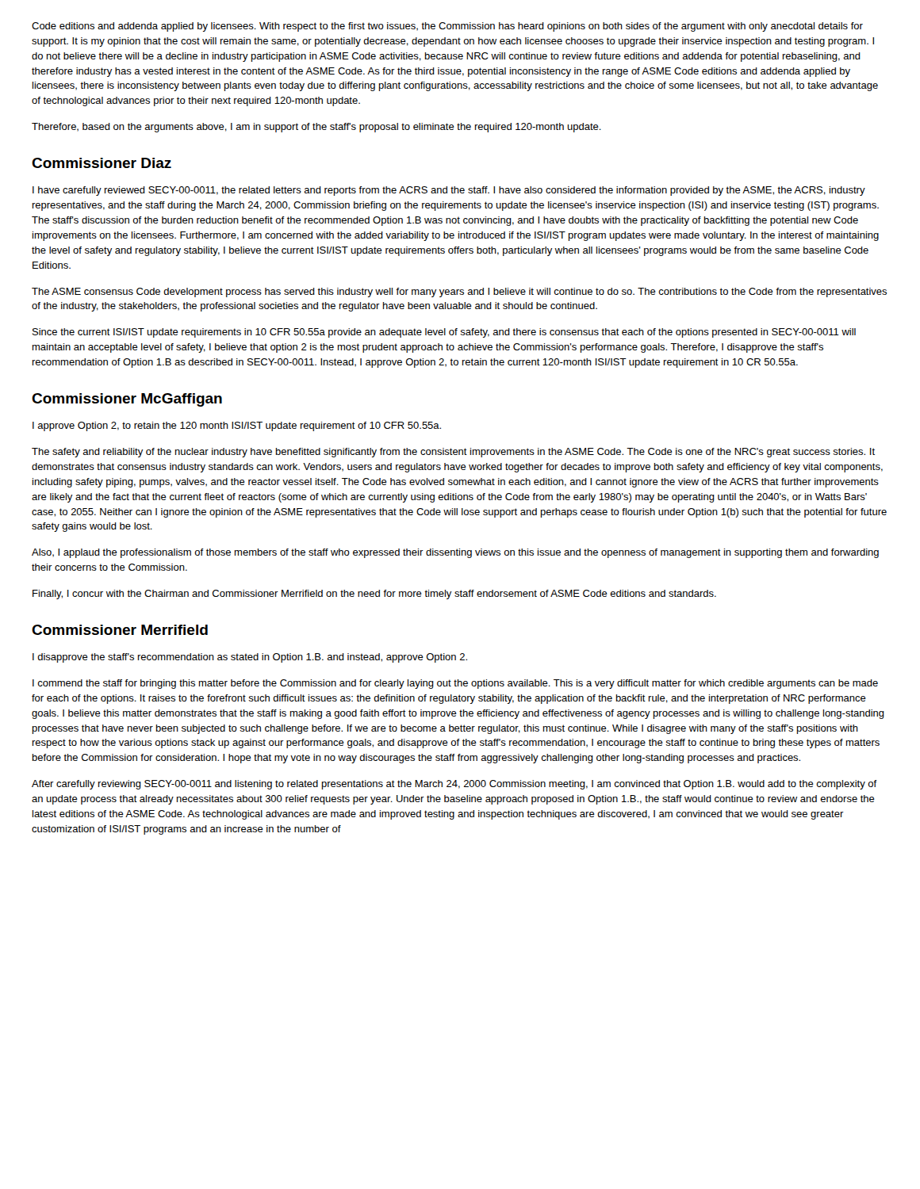Code editions and addenda applied by licensees. With respect to the first two issues, the Commission has heard opinions on both sides of the argument with only anecdotal details for support. It is my opinion that the cost will remain the same, or potentially decrease, dependant on how each licensee chooses to upgrade their inservice inspection and testing program. I do not believe there will be a decline in industry participation in ASME Code activities, because NRC will continue to review future editions and addenda for potential rebaselining, and therefore industry has a vested interest in the content of the ASME Code. As for the third issue, potential inconsistency in the range of ASME Code editions and addenda applied by licensees, there is inconsistency between plants even today due to differing plant configurations, accessability restrictions and the choice of some licensees, but not all, to take advantage of technological advances prior to their next required 120-month update.
Therefore, based on the arguments above, I am in support of the staff's proposal to eliminate the required 120-month update.
Commissioner Diaz
I have carefully reviewed SECY-00-0011, the related letters and reports from the ACRS and the staff. I have also considered the information provided by the ASME, the ACRS, industry representatives, and the staff during the March 24, 2000, Commission briefing on the requirements to update the licensee's inservice inspection (ISI) and inservice testing (IST) programs. The staff's discussion of the burden reduction benefit of the recommended Option 1.B was not convincing, and I have doubts with the practicality of backfitting the potential new Code improvements on the licensees. Furthermore, I am concerned with the added variability to be introduced if the ISI/IST program updates were made voluntary. In the interest of maintaining the level of safety and regulatory stability, I believe the current ISI/IST update requirements offers both, particularly when all licensees' programs would be from the same baseline Code Editions.
The ASME consensus Code development process has served this industry well for many years and I believe it will continue to do so. The contributions to the Code from the representatives of the industry, the stakeholders, the professional societies and the regulator have been valuable and it should be continued.
Since the current ISI/IST update requirements in 10 CFR 50.55a provide an adequate level of safety, and there is consensus that each of the options presented in SECY-00-0011 will maintain an acceptable level of safety, I believe that option 2 is the most prudent approach to achieve the Commission's performance goals. Therefore, I disapprove the staff's recommendation of Option 1.B as described in SECY-00-0011. Instead, I approve Option 2, to retain the current 120-month ISI/IST update requirement in 10 CR 50.55a.
Commissioner McGaffigan
I approve Option 2, to retain the 120 month ISI/IST update requirement of 10 CFR 50.55a.
The safety and reliability of the nuclear industry have benefitted significantly from the consistent improvements in the ASME Code. The Code is one of the NRC's great success stories. It demonstrates that consensus industry standards can work. Vendors, users and regulators have worked together for decades to improve both safety and efficiency of key vital components, including safety piping, pumps, valves, and the reactor vessel itself. The Code has evolved somewhat in each edition, and I cannot ignore the view of the ACRS that further improvements are likely and the fact that the current fleet of reactors (some of which are currently using editions of the Code from the early 1980's) may be operating until the 2040's, or in Watts Bars' case, to 2055. Neither can I ignore the opinion of the ASME representatives that the Code will lose support and perhaps cease to flourish under Option 1(b) such that the potential for future safety gains would be lost.
Also, I applaud the professionalism of those members of the staff who expressed their dissenting views on this issue and the openness of management in supporting them and forwarding their concerns to the Commission.
Finally, I concur with the Chairman and Commissioner Merrifield on the need for more timely staff endorsement of ASME Code editions and standards.
Commissioner Merrifield
I disapprove the staff's recommendation as stated in Option 1.B. and instead, approve Option 2.
I commend the staff for bringing this matter before the Commission and for clearly laying out the options available. This is a very difficult matter for which credible arguments can be made for each of the options. It raises to the forefront such difficult issues as: the definition of regulatory stability, the application of the backfit rule, and the interpretation of NRC performance goals. I believe this matter demonstrates that the staff is making a good faith effort to improve the efficiency and effectiveness of agency processes and is willing to challenge long-standing processes that have never been subjected to such challenge before. If we are to become a better regulator, this must continue. While I disagree with many of the staff's positions with respect to how the various options stack up against our performance goals, and disapprove of the staff's recommendation, I encourage the staff to continue to bring these types of matters before the Commission for consideration. I hope that my vote in no way discourages the staff from aggressively challenging other long-standing processes and practices.
After carefully reviewing SECY-00-0011 and listening to related presentations at the March 24, 2000 Commission meeting, I am convinced that Option 1.B. would add to the complexity of an update process that already necessitates about 300 relief requests per year. Under the baseline approach proposed in Option 1.B., the staff would continue to review and endorse the latest editions of the ASME Code. As technological advances are made and improved testing and inspection techniques are discovered, I am convinced that we would see greater customization of ISI/IST programs and an increase in the number of